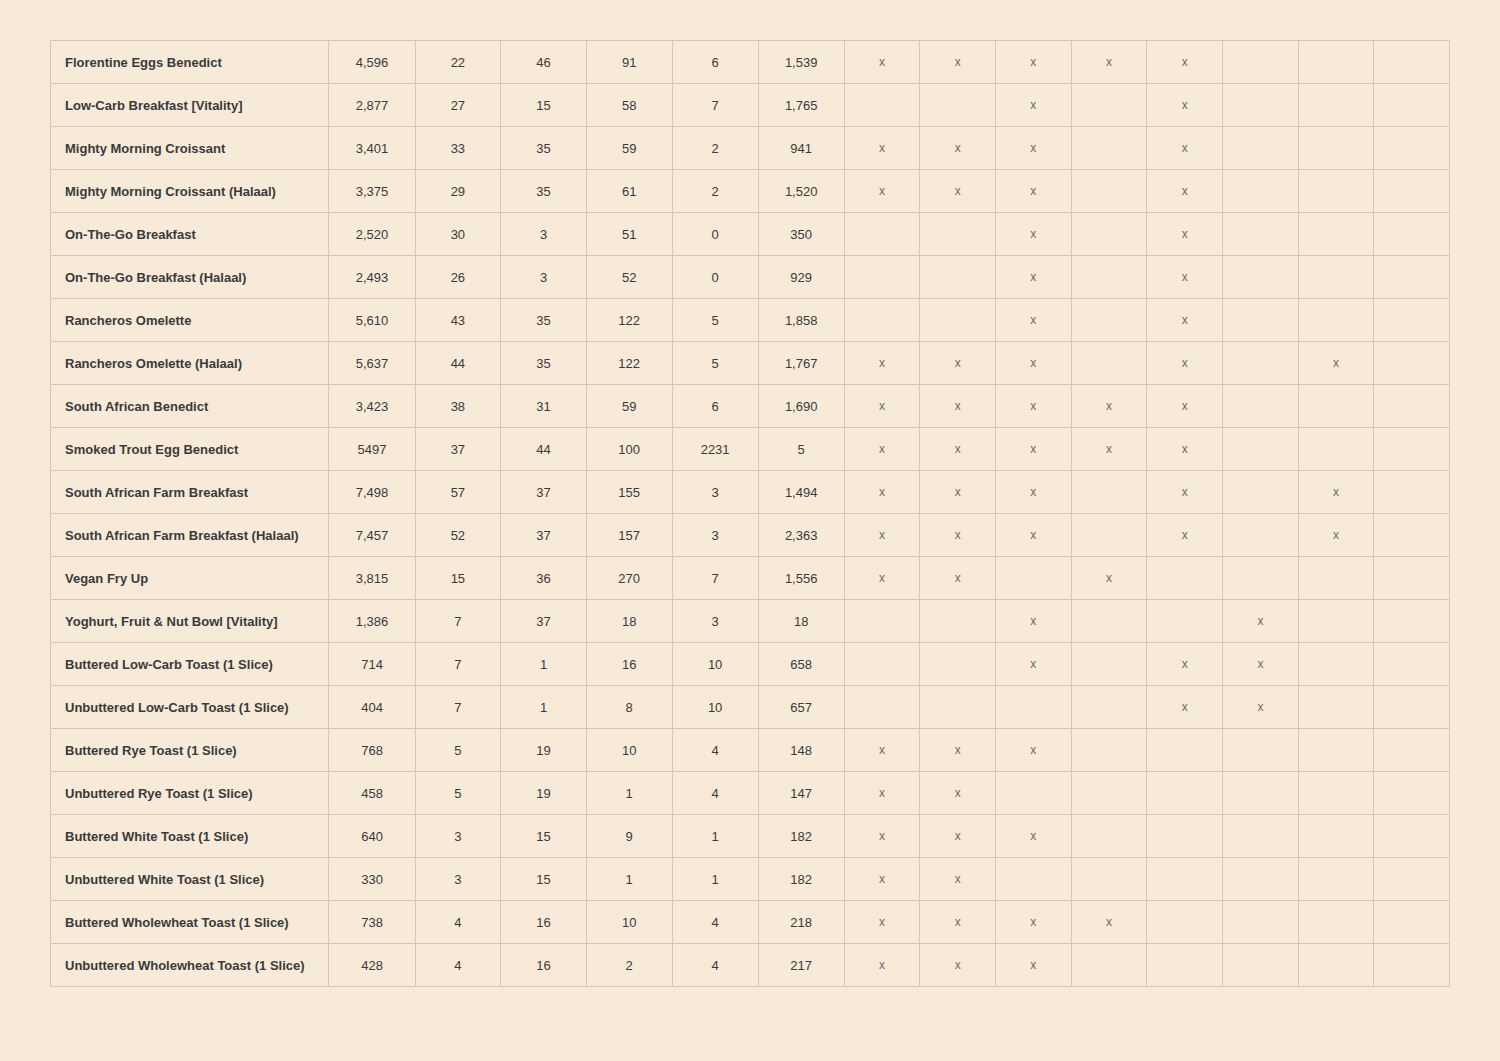| Florentine Eggs Benedict | 4,596 | 22 | 46 | 91 | 6 | 1,539 | x | x | x | x | x | | | |
| Low-Carb Breakfast [Vitality] | 2,877 | 27 | 15 | 58 | 7 | 1,765 | | | x | | x | | | |
| Mighty Morning Croissant | 3,401 | 33 | 35 | 59 | 2 | 941 | x | x | x | | x | | | |
| Mighty Morning Croissant (Halaal) | 3,375 | 29 | 35 | 61 | 2 | 1,520 | x | x | x | | x | | | |
| On-The-Go Breakfast | 2,520 | 30 | 3 | 51 | 0 | 350 | | | x | | x | | | |
| On-The-Go Breakfast (Halaal) | 2,493 | 26 | 3 | 52 | 0 | 929 | | | x | | x | | | |
| Rancheros Omelette | 5,610 | 43 | 35 | 122 | 5 | 1,858 | | | x | | x | | | |
| Rancheros Omelette (Halaal) | 5,637 | 44 | 35 | 122 | 5 | 1,767 | x | x | x | | x | | x | |
| South African Benedict | 3,423 | 38 | 31 | 59 | 6 | 1,690 | x | x | x | x | x | | | |
| Smoked Trout Egg Benedict | 5497 | 37 | 44 | 100 | 2231 | 5 | x | x | x | x | x | | | |
| South African Farm Breakfast | 7,498 | 57 | 37 | 155 | 3 | 1,494 | x | x | x | | x | | x | |
| South African Farm Breakfast (Halaal) | 7,457 | 52 | 37 | 157 | 3 | 2,363 | x | x | x | | x | | x | |
| Vegan Fry Up | 3,815 | 15 | 36 | 270 | 7 | 1,556 | x | x | | x | | | | |
| Yoghurt, Fruit & Nut Bowl [Vitality] | 1,386 | 7 | 37 | 18 | 3 | 18 | | | x | | | x | | |
| Buttered Low-Carb Toast (1 Slice) | 714 | 7 | 1 | 16 | 10 | 658 | | | x | | x | x | | |
| Unbuttered Low-Carb Toast (1 Slice) | 404 | 7 | 1 | 8 | 10 | 657 | | | | | x | x | | |
| Buttered Rye Toast (1 Slice) | 768 | 5 | 19 | 10 | 4 | 148 | x | x | x | | | | | |
| Unbuttered Rye Toast (1 Slice) | 458 | 5 | 19 | 1 | 4 | 147 | x | x | | | | | | |
| Buttered White Toast (1 Slice) | 640 | 3 | 15 | 9 | 1 | 182 | x | x | x | | | | | |
| Unbuttered White Toast (1 Slice) | 330 | 3 | 15 | 1 | 1 | 182 | x | x | | | | | | |
| Buttered Wholewheat Toast (1 Slice) | 738 | 4 | 16 | 10 | 4 | 218 | x | x | x | x | | | | |
| Unbuttered Wholewheat Toast (1 Slice) | 428 | 4 | 16 | 2 | 4 | 217 | x | x | x | | | | | |